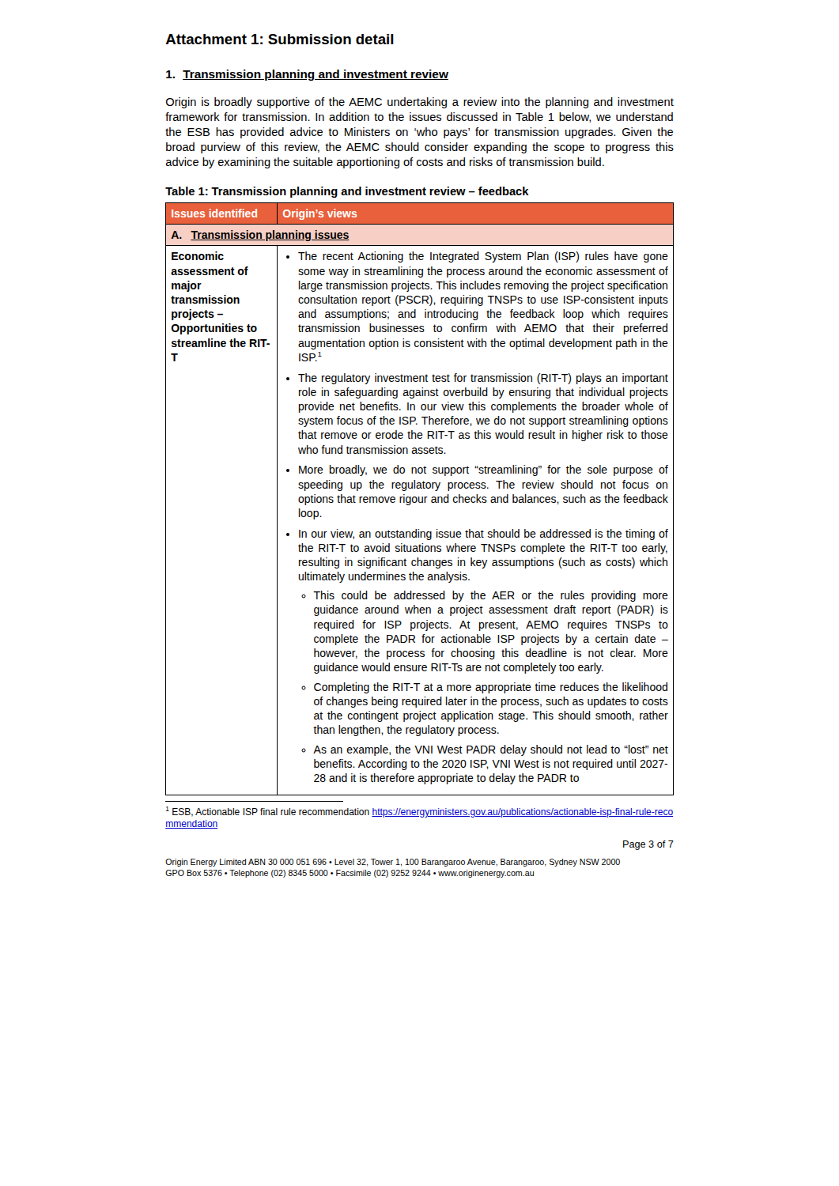Attachment 1: Submission detail
1. Transmission planning and investment review
Origin is broadly supportive of the AEMC undertaking a review into the planning and investment framework for transmission. In addition to the issues discussed in Table 1 below, we understand the ESB has provided advice to Ministers on ‘who pays’ for transmission upgrades. Given the broad purview of this review, the AEMC should consider expanding the scope to progress this advice by examining the suitable apportioning of costs and risks of transmission build.
Table 1: Transmission planning and investment review – feedback
| Issues identified | Origin’s views |
| --- | --- |
| A. Transmission planning issues |
| Economic assessment of major transmission projects – Opportunities to streamline the RIT-T | The recent Actioning the Integrated System Plan (ISP) rules have gone some way in streamlining the process around the economic assessment of large transmission projects. This includes removing the project specification consultation report (PSCR), requiring TNSPs to use ISP-consistent inputs and assumptions; and introducing the feedback loop which requires transmission businesses to confirm with AEMO that their preferred augmentation option is consistent with the optimal development path in the ISP. 1 The regulatory investment test for transmission (RIT-T) plays an important role in safeguarding against overbuild by ensuring that individual projects provide net benefits. In our view this complements the broader whole of system focus of the ISP. Therefore, we do not support streamlining options that remove or erode the RIT-T as this would result in higher risk to those who fund transmission assets. More broadly, we do not support “streamlining” for the sole purpose of speeding up the regulatory process. The review should not focus on options that remove rigour and checks and balances, such as the feedback loop. In our view, an outstanding issue that should be addressed is the timing of the RIT-T to avoid situations where TNSPs complete the RIT-T too early, resulting in significant changes in key assumptions (such as costs) which ultimately undermines the analysis. This could be addressed by the AER or the rules providing more guidance around when a project assessment draft report (PADR) is required for ISP projects. At present, AEMO requires TNSPs to complete the PADR for actionable ISP projects by a certain date – however, the process for choosing this deadline is not clear. More guidance would ensure RIT-Ts are not completely too early. Completing the RIT-T at a more appropriate time reduces the likelihood of changes being required later in the process, such as updates to costs at the contingent project application stage. This should smooth, rather than lengthen, the regulatory process. As an example, the VNI West PADR delay should not lead to “lost” net benefits. According to the 2020 ISP, VNI West is not required until 2027-28 and it is therefore appropriate to delay the PADR to |
1 ESB, Actionable ISP final rule recommendation https://energyministers.gov.au/publications/actionable-isp-final-rule-recommendation
Page 3 of 7
Origin Energy Limited ABN 30 000 051 696 • Level 32, Tower 1, 100 Barangaroo Avenue, Barangaroo, Sydney NSW 2000
GPO Box 5376 • Telephone (02) 8345 5000 • Facsimile (02) 9252 9244 • www.originenergy.com.au